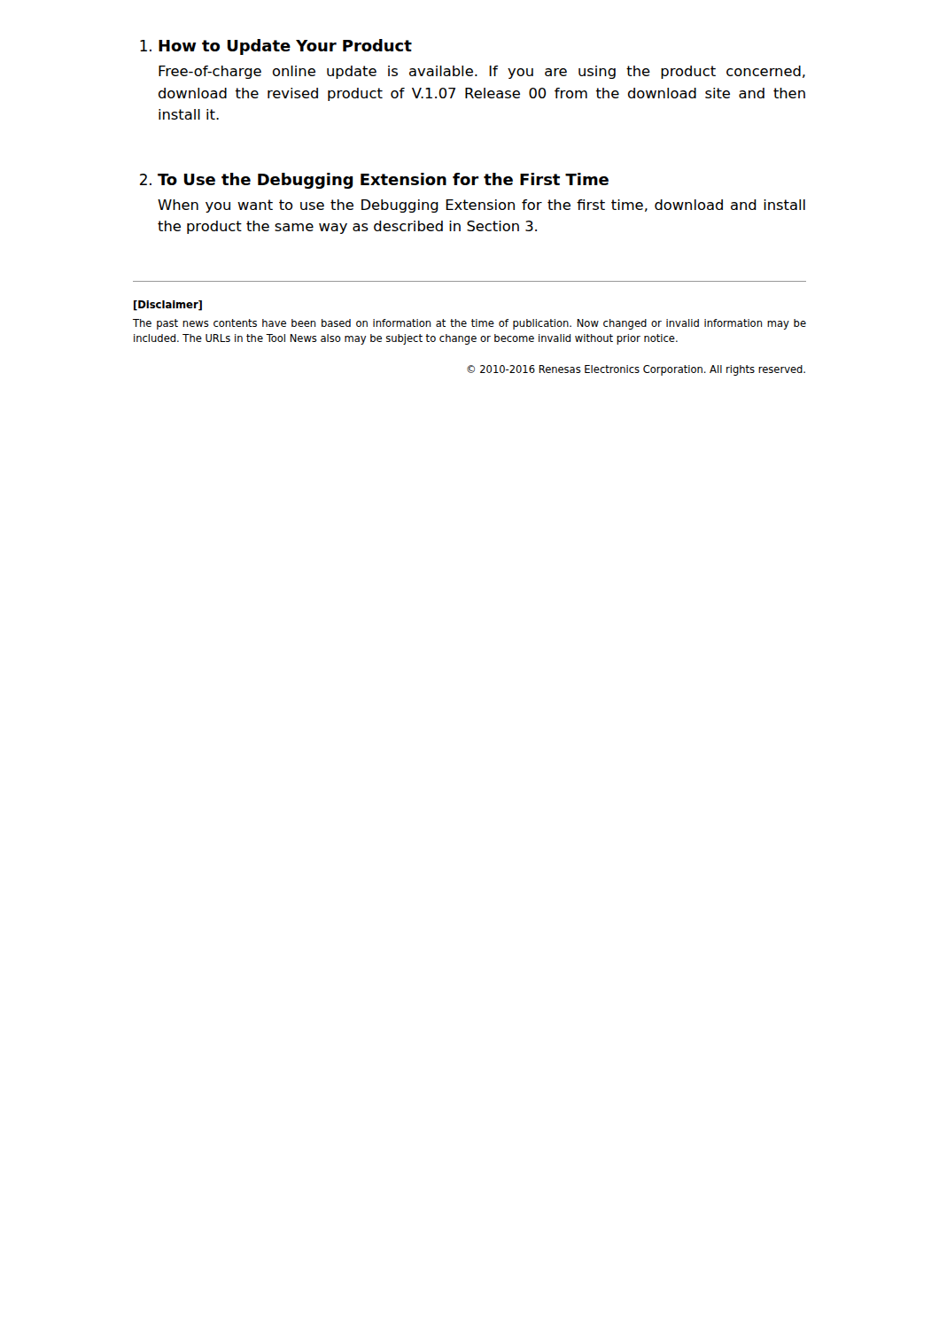How to Update Your Product
Free-of-charge online update is available. If you are using the product concerned, download the revised product of V.1.07 Release 00 from the download site and then install it.
To Use the Debugging Extension for the First Time
When you want to use the Debugging Extension for the first time, download and install the product the same way as described in Section 3.
[Disclaimer]
The past news contents have been based on information at the time of publication. Now changed or invalid information may be included. The URLs in the Tool News also may be subject to change or become invalid without prior notice.
© 2010-2016 Renesas Electronics Corporation. All rights reserved.